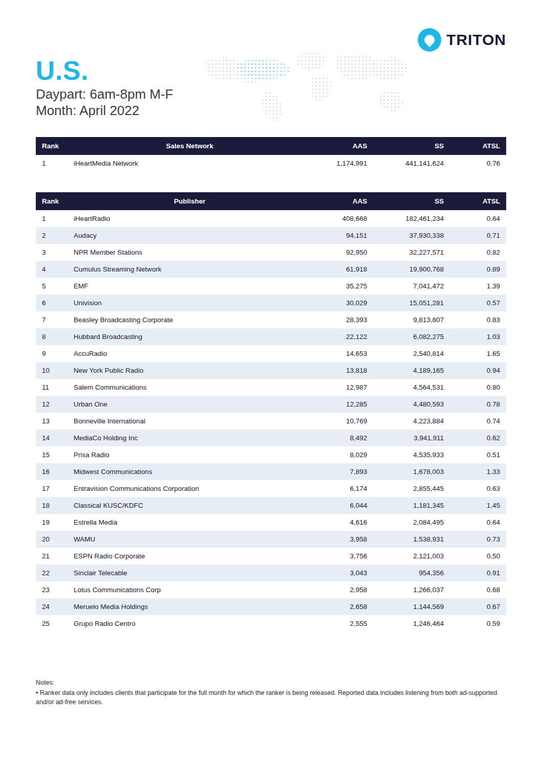TRITON
U.S.
Daypart: 6am-8pm M-F
Month: April 2022
| Rank | Sales Network | AAS | SS | ATSL |
| --- | --- | --- | --- | --- |
| 1 | iHeartMedia Network | 1,174,991 | 441,141,624 | 0.76 |
| Rank | Publisher | AAS | SS | ATSL |
| --- | --- | --- | --- | --- |
| 1 | iHeartRadio | 408,668 | 182,461,234 | 0.64 |
| 2 | Audacy | 94,151 | 37,930,338 | 0.71 |
| 3 | NPR Member Stations | 92,950 | 32,227,571 | 0.82 |
| 4 | Cumulus Streaming Network | 61,918 | 19,900,768 | 0.89 |
| 5 | EMF | 35,275 | 7,041,472 | 1.39 |
| 6 | Univision | 30,029 | 15,051,281 | 0.57 |
| 7 | Beasley Broadcasting Corporate | 28,393 | 9,813,807 | 0.83 |
| 8 | Hubbard Broadcasting | 22,122 | 6,082,275 | 1.03 |
| 9 | AccuRadio | 14,653 | 2,540,814 | 1.65 |
| 10 | New York Public Radio | 13,818 | 4,189,165 | 0.94 |
| 11 | Salem Communications | 12,987 | 4,564,531 | 0.80 |
| 12 | Urban One | 12,285 | 4,480,593 | 0.78 |
| 13 | Bonneville International | 10,769 | 4,223,884 | 0.74 |
| 14 | MediaCo Holding Inc | 8,492 | 3,941,911 | 0.62 |
| 15 | Prisa Radio | 8,029 | 4,535,933 | 0.51 |
| 16 | Midwest Communications | 7,893 | 1,678,003 | 1.33 |
| 17 | Entravision Communications Corporation | 6,174 | 2,855,445 | 0.63 |
| 18 | Classical KUSC/KDFC | 6,044 | 1,181,345 | 1.45 |
| 19 | Estrella Media | 4,616 | 2,084,495 | 0.64 |
| 20 | WAMU | 3,958 | 1,538,931 | 0.73 |
| 21 | ESPN Radio Corporate | 3,756 | 2,121,003 | 0.50 |
| 22 | Sinclair Telecable | 3,043 | 954,356 | 0.91 |
| 23 | Lotus Communications Corp | 2,958 | 1,266,037 | 0.68 |
| 24 | Meruelo Media Holdings | 2,658 | 1,144,569 | 0.67 |
| 25 | Grupo Radio Centro | 2,555 | 1,246,464 | 0.59 |
Notes:
• Ranker data only includes clients that participate for the full month for which the ranker is being released. Reported data includes listening from both ad-supported and/or ad-free services.